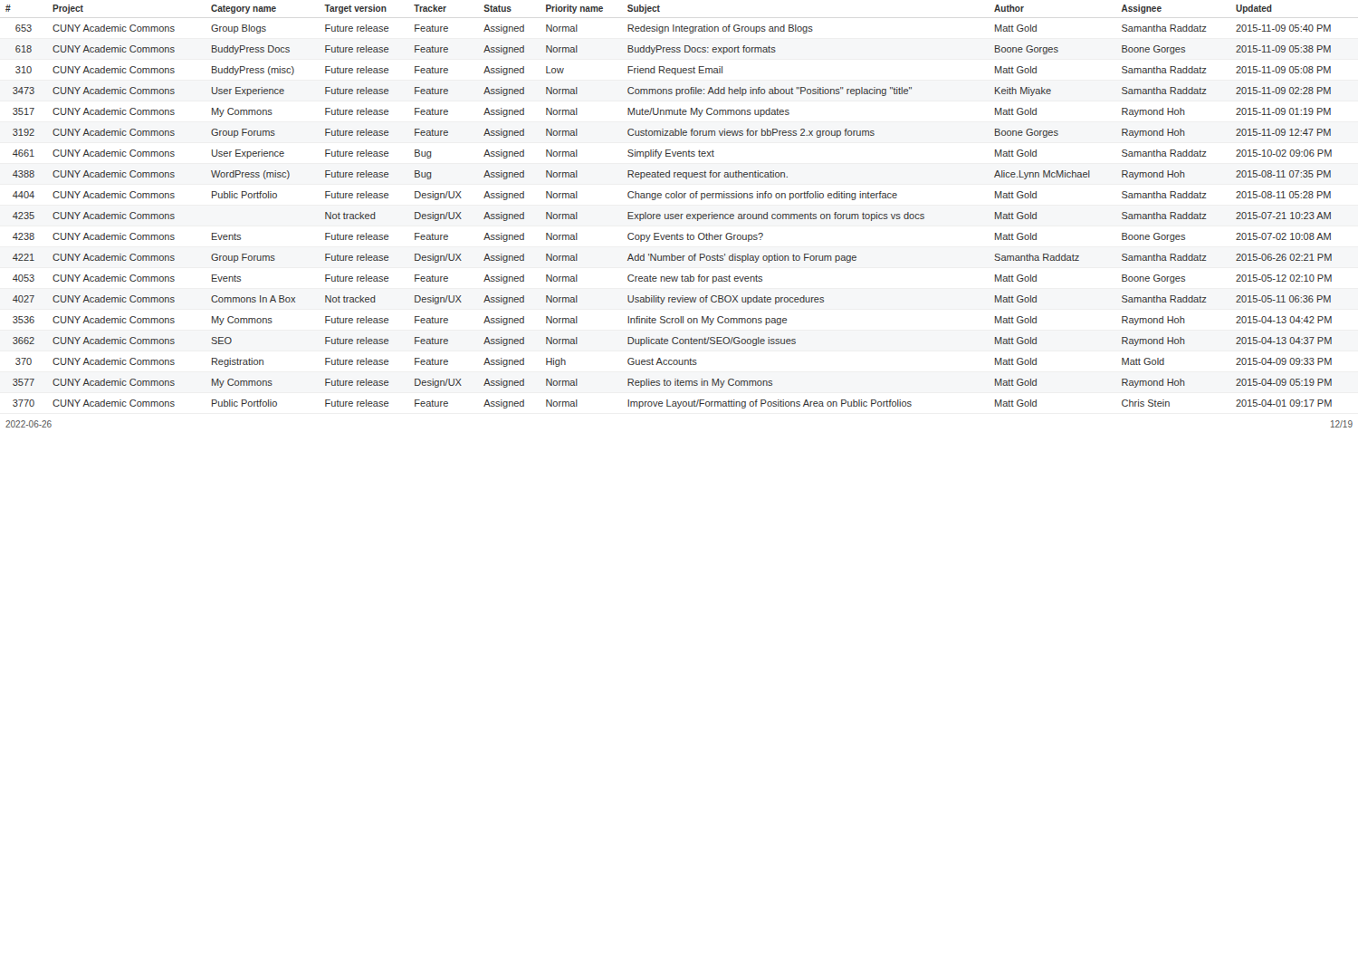| # | Project | Category name | Target version | Tracker | Status | Priority name | Subject | Author | Assignee | Updated |
| --- | --- | --- | --- | --- | --- | --- | --- | --- | --- | --- |
| 653 | CUNY Academic Commons | Group Blogs | Future release | Feature | Assigned | Normal | Redesign Integration of Groups and Blogs | Matt Gold | Samantha Raddatz | 2015-11-09 05:40 PM |
| 618 | CUNY Academic Commons | BuddyPress Docs | Future release | Feature | Assigned | Normal | BuddyPress Docs: export formats | Boone Gorges | Boone Gorges | 2015-11-09 05:38 PM |
| 310 | CUNY Academic Commons | BuddyPress (misc) | Future release | Feature | Assigned | Low | Friend Request Email | Matt Gold | Samantha Raddatz | 2015-11-09 05:08 PM |
| 3473 | CUNY Academic Commons | User Experience | Future release | Feature | Assigned | Normal | Commons profile: Add help info about "Positions" replacing "title" | Keith Miyake | Samantha Raddatz | 2015-11-09 02:28 PM |
| 3517 | CUNY Academic Commons | My Commons | Future release | Feature | Assigned | Normal | Mute/Unmute My Commons updates | Matt Gold | Raymond Hoh | 2015-11-09 01:19 PM |
| 3192 | CUNY Academic Commons | Group Forums | Future release | Feature | Assigned | Normal | Customizable forum views for bbPress 2.x group forums | Boone Gorges | Raymond Hoh | 2015-11-09 12:47 PM |
| 4661 | CUNY Academic Commons | User Experience | Future release | Bug | Assigned | Normal | Simplify Events text | Matt Gold | Samantha Raddatz | 2015-10-02 09:06 PM |
| 4388 | CUNY Academic Commons | WordPress (misc) | Future release | Bug | Assigned | Normal | Repeated request for authentication. | Alice.Lynn McMichael | Raymond Hoh | 2015-08-11 07:35 PM |
| 4404 | CUNY Academic Commons | Public Portfolio | Future release | Design/UX | Assigned | Normal | Change color of permissions info on portfolio editing interface | Matt Gold | Samantha Raddatz | 2015-08-11 05:28 PM |
| 4235 | CUNY Academic Commons | | Not tracked | Design/UX | Assigned | Normal | Explore user experience around comments on forum topics vs docs | Matt Gold | Samantha Raddatz | 2015-07-21 10:23 AM |
| 4238 | CUNY Academic Commons | Events | Future release | Feature | Assigned | Normal | Copy Events to Other Groups? | Matt Gold | Boone Gorges | 2015-07-02 10:08 AM |
| 4221 | CUNY Academic Commons | Group Forums | Future release | Design/UX | Assigned | Normal | Add 'Number of Posts' display option to Forum page | Samantha Raddatz | Samantha Raddatz | 2015-06-26 02:21 PM |
| 4053 | CUNY Academic Commons | Events | Future release | Feature | Assigned | Normal | Create new tab for past events | Matt Gold | Boone Gorges | 2015-05-12 02:10 PM |
| 4027 | CUNY Academic Commons | Commons In A Box | Not tracked | Design/UX | Assigned | Normal | Usability review of CBOX update procedures | Matt Gold | Samantha Raddatz | 2015-05-11 06:36 PM |
| 3536 | CUNY Academic Commons | My Commons | Future release | Feature | Assigned | Normal | Infinite Scroll on My Commons page | Matt Gold | Raymond Hoh | 2015-04-13 04:42 PM |
| 3662 | CUNY Academic Commons | SEO | Future release | Feature | Assigned | Normal | Duplicate Content/SEO/Google issues | Matt Gold | Raymond Hoh | 2015-04-13 04:37 PM |
| 370 | CUNY Academic Commons | Registration | Future release | Feature | Assigned | High | Guest Accounts | Matt Gold | Matt Gold | 2015-04-09 09:33 PM |
| 3577 | CUNY Academic Commons | My Commons | Future release | Design/UX | Assigned | Normal | Replies to items in My Commons | Matt Gold | Raymond Hoh | 2015-04-09 05:19 PM |
| 3770 | CUNY Academic Commons | Public Portfolio | Future release | Feature | Assigned | Normal | Improve Layout/Formatting of Positions Area on Public Portfolios | Matt Gold | Chris Stein | 2015-04-01 09:17 PM |
2022-06-26 12/19